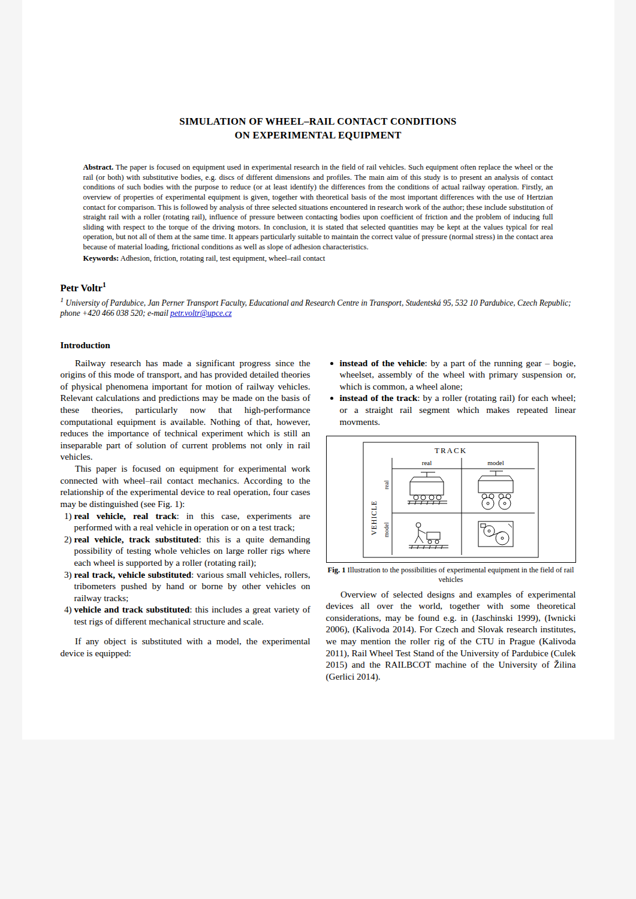Simulation of Wheel–Rail Contact Conditions
on Experimental Equipment
Abstract. The paper is focused on equipment used in experimental research in the field of rail vehicles. Such equipment often replace the wheel or the rail (or both) with substitutive bodies, e.g. discs of different dimensions and profiles. The main aim of this study is to present an analysis of contact conditions of such bodies with the purpose to reduce (or at least identify) the differences from the conditions of actual railway operation. Firstly, an overview of properties of experimental equipment is given, together with theoretical basis of the most important differences with the use of Hertzian contact for comparison. This is followed by analysis of three selected situations encountered in research work of the author; these include substitution of straight rail with a roller (rotating rail), influence of pressure between contacting bodies upon coefficient of friction and the problem of inducing full sliding with respect to the torque of the driving motors. In conclusion, it is stated that selected quantities may be kept at the values typical for real operation, but not all of them at the same time. It appears particularly suitable to maintain the correct value of pressure (normal stress) in the contact area because of material loading, frictional conditions as well as slope of adhesion characteristics.
Keywords: Adhesion, friction, rotating rail, test equipment, wheel–rail contact
Petr Voltr1
1 University of Pardubice, Jan Perner Transport Faculty, Educational and Research Centre in Transport, Studentská 95, 532 10 Pardubice, Czech Republic; phone +420 466 038 520; e-mail petr.voltr@upce.cz
Introduction
Railway research has made a significant progress since the origins of this mode of transport, and has provided detailed theories of physical phenomena important for motion of railway vehicles. Relevant calculations and predictions may be made on the basis of these theories, particularly now that high-performance computational equipment is available. Nothing of that, however, reduces the importance of technical experiment which is still an inseparable part of solution of current problems not only in rail vehicles.
This paper is focused on equipment for experimental work connected with wheel–rail contact mechanics. According to the relationship of the experimental device to real operation, four cases may be distinguished (see Fig. 1):
real vehicle, real track: in this case, experiments are performed with a real vehicle in operation or on a test track;
real vehicle, track substituted: this is a quite demanding possibility of testing whole vehicles on large roller rigs where each wheel is supported by a roller (rotating rail);
real track, vehicle substituted: various small vehicles, rollers, tribometers pushed by hand or borne by other vehicles on railway tracks;
vehicle and track substituted: this includes a great variety of test rigs of different mechanical structure and scale.
If any object is substituted with a model, the experimental device is equipped:
instead of the vehicle: by a part of the running gear – bogie, wheelset, assembly of the wheel with primary suspension or, which is common, a wheel alone;
instead of the track: by a roller (rotating rail) for each wheel; or a straight rail segment which makes repeated linear movments.
TRACK real model VEHICLE real model
Fig. 1 Illustration to the possibilities of experimental equipment in the field of rail vehicles
Overview of selected designs and examples of experimental devices all over the world, together with some theoretical considerations, may be found e.g. in (Jaschinski 1999), (Iwnicki 2006), (Kalivoda 2014). For Czech and Slovak research institutes, we may mention the roller rig of the CTU in Prague (Kalivoda 2011), Rail Wheel Test Stand of the University of Pardubice (Culek 2015) and the RAILBCOT machine of the University of Žilina (Gerlici 2014).